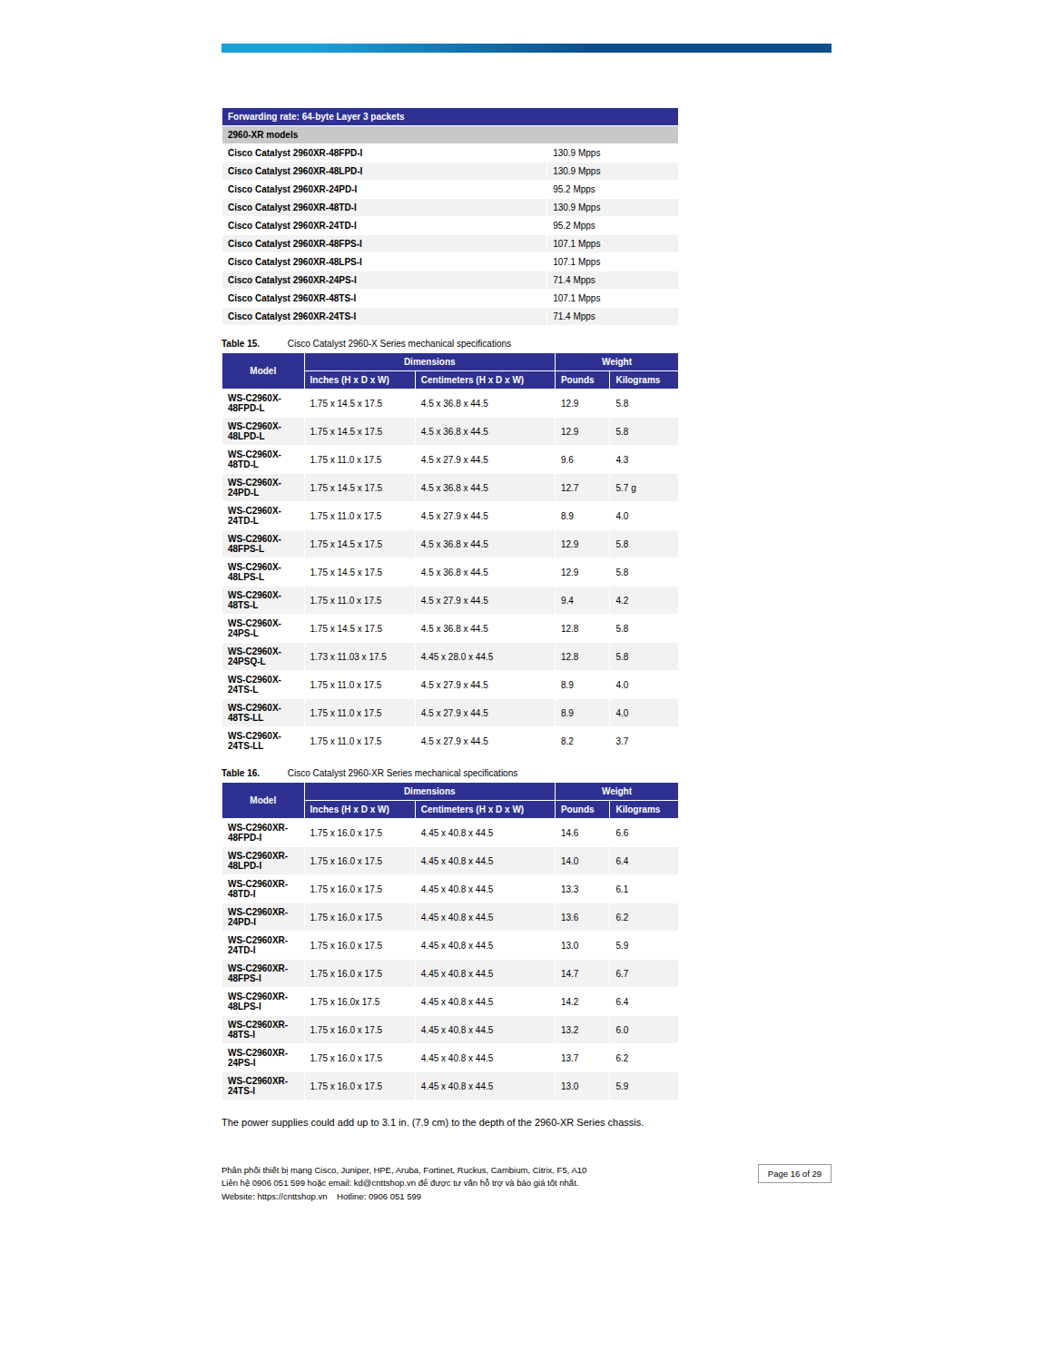| Forwarding rate: 64-byte Layer 3 packets |
| 2960-XR models |
| Cisco Catalyst 2960XR-48FPD-I | 130.9 Mpps |
| Cisco Catalyst 2960XR-48LPD-I | 130.9 Mpps |
| Cisco Catalyst 2960XR-24PD-I | 95.2 Mpps |
| Cisco Catalyst 2960XR-48TD-I | 130.9 Mpps |
| Cisco Catalyst 2960XR-24TD-I | 95.2 Mpps |
| Cisco Catalyst 2960XR-48FPS-I | 107.1 Mpps |
| Cisco Catalyst 2960XR-48LPS-I | 107.1 Mpps |
| Cisco Catalyst 2960XR-24PS-I | 71.4 Mpps |
| Cisco Catalyst 2960XR-48TS-I | 107.1 Mpps |
| Cisco Catalyst 2960XR-24TS-I | 71.4 Mpps |
Table 15. Cisco Catalyst 2960-X Series mechanical specifications
| Model | Dimensions | Weight |
| Inches (H x D x W) | Centimeters (H x D x W) | Pounds | Kilograms |
| WS-C2960X-48FPD-L | 1.75 x 14.5 x 17.5 | 4.5 x 36.8 x 44.5 | 12.9 | 5.8 |
| WS-C2960X-48LPD-L | 1.75 x 14.5 x 17.5 | 4.5 x 36.8 x 44.5 | 12.9 | 5.8 |
| WS-C2960X-48TD-L | 1.75 x 11.0 x 17.5 | 4.5 x 27.9 x 44.5 | 9.6 | 4.3 |
| WS-C2960X-24PD-L | 1.75 x 14.5 x 17.5 | 4.5 x 36.8 x 44.5 | 12.7 | 5.7 g |
| WS-C2960X-24TD-L | 1.75 x 11.0 x 17.5 | 4.5 x 27.9 x 44.5 | 8.9 | 4.0 |
| WS-C2960X-48FPS-L | 1.75 x 14.5 x 17.5 | 4.5 x 36.8 x 44.5 | 12.9 | 5.8 |
| WS-C2960X-48LPS-L | 1.75 x 14.5 x 17.5 | 4.5 x 36.8 x 44.5 | 12.9 | 5.8 |
| WS-C2960X-48TS-L | 1.75 x 11.0 x 17.5 | 4.5 x 27.9 x 44.5 | 9.4 | 4.2 |
| WS-C2960X-24PS-L | 1.75 x 14.5 x 17.5 | 4.5 x 36.8 x 44.5 | 12.8 | 5.8 |
| WS-C2960X-24PSQ-L | 1.73 x 11.03 x 17.5 | 4.45 x 28.0 x 44.5 | 12.8 | 5.8 |
| WS-C2960X-24TS-L | 1.75 x 11.0 x 17.5 | 4.5 x 27.9 x 44.5 | 8.9 | 4.0 |
| WS-C2960X-48TS-LL | 1.75 x 11.0 x 17.5 | 4.5 x 27.9 x 44.5 | 8.9 | 4.0 |
| WS-C2960X-24TS-LL | 1.75 x 11.0 x 17.5 | 4.5 x 27.9 x 44.5 | 8.2 | 3.7 |
Table 16. Cisco Catalyst 2960-XR Series mechanical specifications
| Model | Dimensions | Weight |
| Inches (H x D x W) | Centimeters (H x D x W) | Pounds | Kilograms |
| WS-C2960XR-48FPD-I | 1.75 x 16.0 x 17.5 | 4.45 x 40.8 x 44.5 | 14.6 | 6.6 |
| WS-C2960XR-48LPD-I | 1.75 x 16.0 x 17.5 | 4.45 x 40.8 x 44.5 | 14.0 | 6.4 |
| WS-C2960XR-48TD-I | 1.75 x 16.0 x 17.5 | 4.45 x 40.8 x 44.5 | 13.3 | 6.1 |
| WS-C2960XR-24PD-I | 1.75 x 16.0 x 17.5 | 4.45 x 40.8 x 44.5 | 13.6 | 6.2 |
| WS-C2960XR-24TD-I | 1.75 x 16.0 x 17.5 | 4.45 x 40.8 x 44.5 | 13.0 | 5.9 |
| WS-C2960XR-48FPS-I | 1.75 x 16.0 x 17.5 | 4.45 x 40.8 x 44.5 | 14.7 | 6.7 |
| WS-C2960XR-48LPS-I | 1.75 x 16.0x 17.5 | 4.45 x 40.8 x 44.5 | 14.2 | 6.4 |
| WS-C2960XR-48TS-I | 1.75 x 16.0 x 17.5 | 4.45 x 40.8 x 44.5 | 13.2 | 6.0 |
| WS-C2960XR-24PS-I | 1.75 x 16.0 x 17.5 | 4.45 x 40.8 x 44.5 | 13.7 | 6.2 |
| WS-C2960XR-24TS-I | 1.75 x 16.0 x 17.5 | 4.45 x 40.8 x 44.5 | 13.0 | 5.9 |
The power supplies could add up to 3.1 in. (7.9 cm) to the depth of the 2960-XR Series chassis.
Phân phối thiết bị mạng Cisco, Juniper, HPE, Aruba, Fortinet, Ruckus, Cambium, Citrix, F5, A10
Liên hệ 0906 051 599 hoặc email: kd@cnttshop.vn để được tư vấn hỗ trợ và báo giá tốt nhất.
Website: https://cnttshop.vn Hotline: 0906 051 599
Page 16 of 29